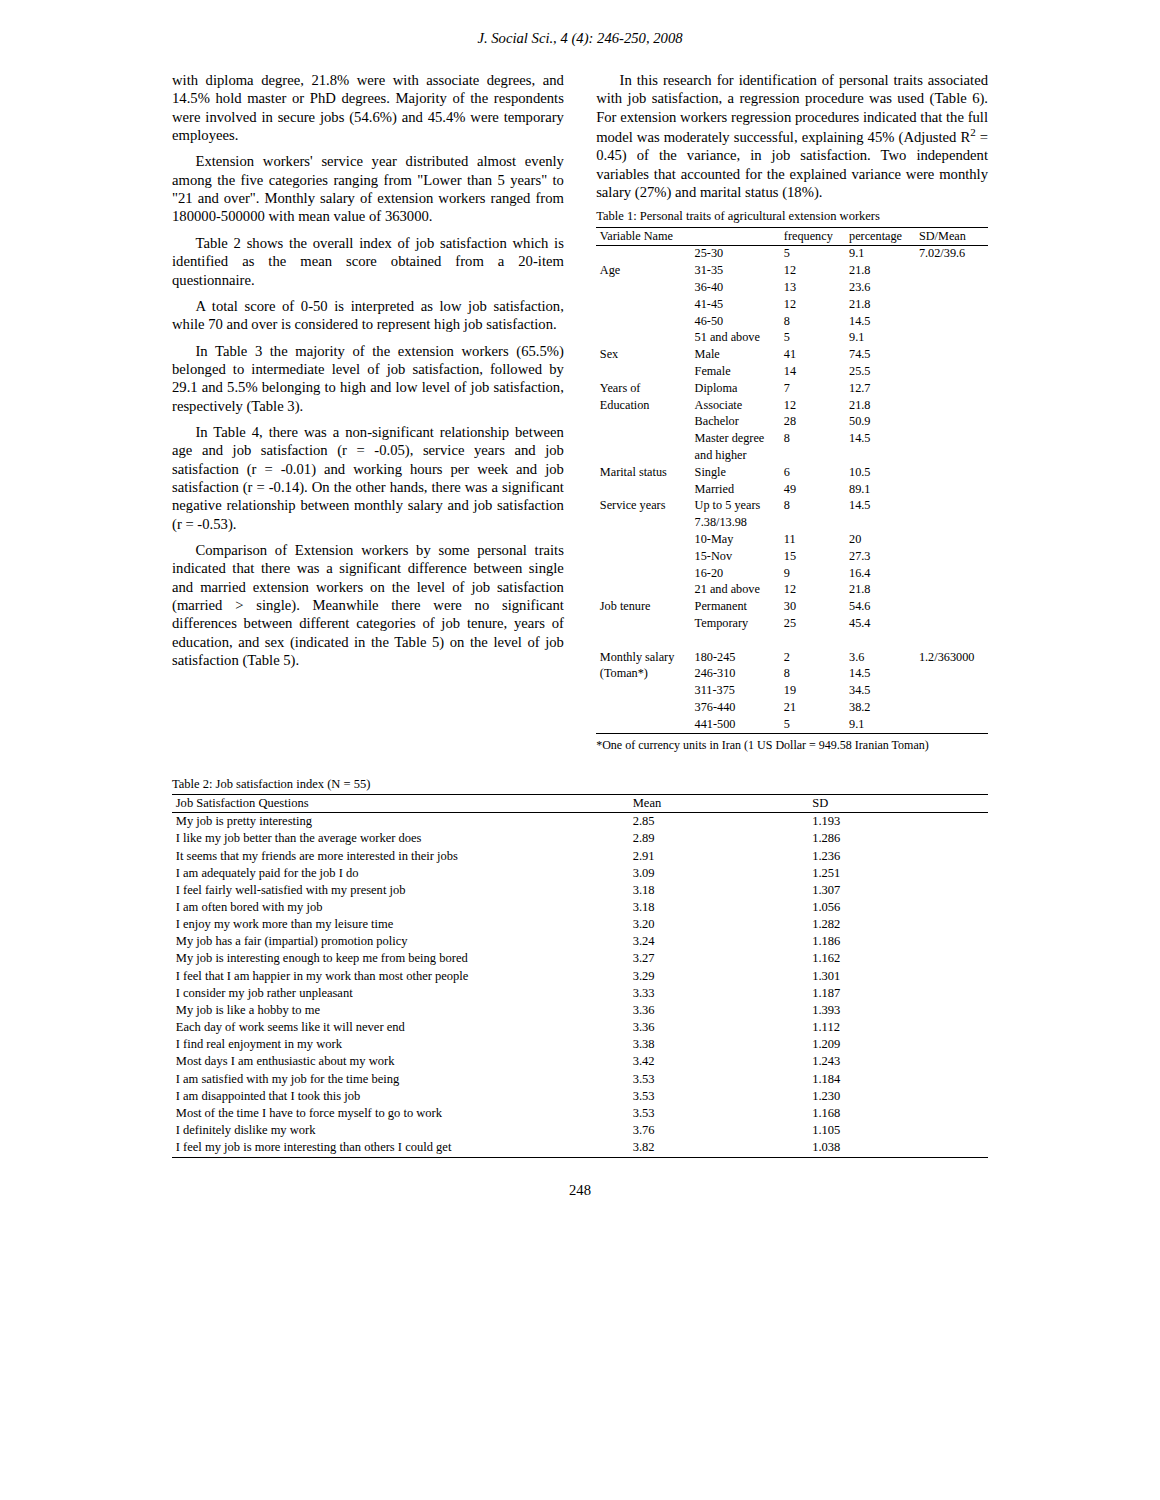J. Social Sci., 4 (4): 246-250, 2008
with diploma degree, 21.8% were with associate degrees, and 14.5% hold master or PhD degrees. Majority of the respondents were involved in secure jobs (54.6%) and 45.4% were temporary employees.
Extension workers' service year distributed almost evenly among the five categories ranging from "Lower than 5 years" to "21 and over". Monthly salary of extension workers ranged from 180000-500000 with mean value of 363000.
Table 2 shows the overall index of job satisfaction which is identified as the mean score obtained from a 20-item questionnaire.
A total score of 0-50 is interpreted as low job satisfaction, while 70 and over is considered to represent high job satisfaction.
In Table 3 the majority of the extension workers (65.5%) belonged to intermediate level of job satisfaction, followed by 29.1 and 5.5% belonging to high and low level of job satisfaction, respectively (Table 3).
In Table 4, there was a non-significant relationship between age and job satisfaction (r = -0.05), service years and job satisfaction (r = -0.01) and working hours per week and job satisfaction (r = -0.14). On the other hands, there was a significant negative relationship between monthly salary and job satisfaction (r = -0.53).
Comparison of Extension workers by some personal traits indicated that there was a significant difference between single and married extension workers on the level of job satisfaction (married > single). Meanwhile there were no significant differences between different categories of job tenure, years of education, and sex (indicated in the Table 5) on the level of job satisfaction (Table 5).
In this research for identification of personal traits associated with job satisfaction, a regression procedure was used (Table 6). For extension workers regression procedures indicated that the full model was moderately successful, explaining 45% (Adjusted R2 = 0.45) of the variance, in job satisfaction. Two independent variables that accounted for the explained variance were monthly salary (27%) and marital status (18%).
Table 1: Personal traits of agricultural extension workers
| Variable Name | | frequency | percentage | SD/Mean |
| --- | --- | --- | --- | --- |
| | 25-30 | 5 | 9.1 | 7.02/39.6 |
| Age | 31-35 | 12 | 21.8 | |
| | 36-40 | 13 | 23.6 | |
| | 41-45 | 12 | 21.8 | |
| | 46-50 | 8 | 14.5 | |
| | 51 and above | 5 | 9.1 | |
| Sex | Male | 41 | 74.5 | |
| | Female | 14 | 25.5 | |
| Years of | Diploma | 7 | 12.7 | |
| Education | Associate | 12 | 21.8 | |
| | Bachelor | 28 | 50.9 | |
| | Master degree | 8 | 14.5 | |
| | and higher | | | |
| Marital status | Single | 6 | 10.5 | |
| | Married | 49 | 89.1 | |
| Service years | Up to 5 years | 8 | 14.5 | |
| | 7.38/13.98 | | | |
| | 10-May | 11 | 20 | |
| | 15-Nov | 15 | 27.3 | |
| | 16-20 | 9 | 16.4 | |
| | 21 and above | 12 | 21.8 | |
| Job tenure | Permanent | 30 | 54.6 | |
| | Temporary | 25 | 45.4 | |
| Monthly salary | 180-245 | 2 | 3.6 | 1.2/363000 |
| (Toman*) | 246-310 | 8 | 14.5 | |
| | 311-375 | 19 | 34.5 | |
| | 376-440 | 21 | 38.2 | |
| | 441-500 | 5 | 9.1 | |
*One of currency units in Iran (1 US Dollar = 949.58 Iranian Toman)
Table 2: Job satisfaction index (N = 55)
| Job Satisfaction Questions | Mean | SD |
| --- | --- | --- |
| My job is pretty interesting | 2.85 | 1.193 |
| I like my job better than the average worker does | 2.89 | 1.286 |
| It seems that my friends are more interested in their jobs | 2.91 | 1.236 |
| I am adequately paid for the job I do | 3.09 | 1.251 |
| I feel fairly well-satisfied with my present job | 3.18 | 1.307 |
| I am often bored with my job | 3.18 | 1.056 |
| I enjoy my work more than my leisure time | 3.20 | 1.282 |
| My job has a fair (impartial) promotion policy | 3.24 | 1.186 |
| My job is interesting enough to keep me from being bored | 3.27 | 1.162 |
| I feel that I am happier in my work than most other people | 3.29 | 1.301 |
| I consider my job rather unpleasant | 3.33 | 1.187 |
| My job is like a hobby to me | 3.36 | 1.393 |
| Each day of work seems like it will never end | 3.36 | 1.112 |
| I find real enjoyment in my work | 3.38 | 1.209 |
| Most days I am enthusiastic about my work | 3.42 | 1.243 |
| I am satisfied with my job for the time being | 3.53 | 1.184 |
| I am disappointed that I took this job | 3.53 | 1.230 |
| Most of the time I have to force myself to go to work | 3.53 | 1.168 |
| I definitely dislike my work | 3.76 | 1.105 |
| I feel my job is more interesting than others I could get | 3.82 | 1.038 |
248